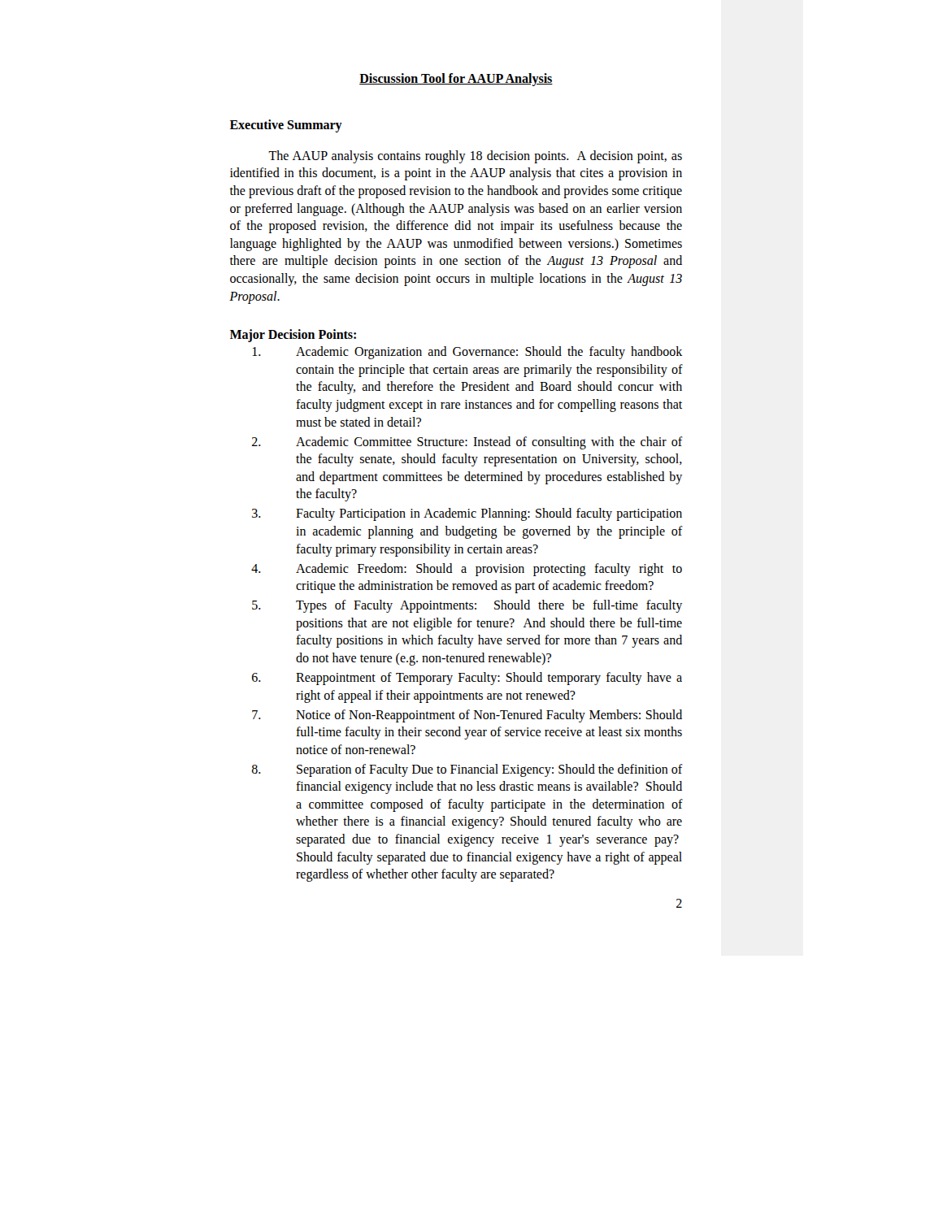Discussion Tool for AAUP Analysis
Executive Summary
The AAUP analysis contains roughly 18 decision points. A decision point, as identified in this document, is a point in the AAUP analysis that cites a provision in the previous draft of the proposed revision to the handbook and provides some critique or preferred language. (Although the AAUP analysis was based on an earlier version of the proposed revision, the difference did not impair its usefulness because the language highlighted by the AAUP was unmodified between versions.) Sometimes there are multiple decision points in one section of the August 13 Proposal and occasionally, the same decision point occurs in multiple locations in the August 13 Proposal.
Major Decision Points:
1. Academic Organization and Governance: Should the faculty handbook contain the principle that certain areas are primarily the responsibility of the faculty, and therefore the President and Board should concur with faculty judgment except in rare instances and for compelling reasons that must be stated in detail?
2. Academic Committee Structure: Instead of consulting with the chair of the faculty senate, should faculty representation on University, school, and department committees be determined by procedures established by the faculty?
3. Faculty Participation in Academic Planning: Should faculty participation in academic planning and budgeting be governed by the principle of faculty primary responsibility in certain areas?
4. Academic Freedom: Should a provision protecting faculty right to critique the administration be removed as part of academic freedom?
5. Types of Faculty Appointments: Should there be full-time faculty positions that are not eligible for tenure? And should there be full-time faculty positions in which faculty have served for more than 7 years and do not have tenure (e.g. non-tenured renewable)?
6. Reappointment of Temporary Faculty: Should temporary faculty have a right of appeal if their appointments are not renewed?
7. Notice of Non-Reappointment of Non-Tenured Faculty Members: Should full-time faculty in their second year of service receive at least six months notice of non-renewal?
8. Separation of Faculty Due to Financial Exigency: Should the definition of financial exigency include that no less drastic means is available? Should a committee composed of faculty participate in the determination of whether there is a financial exigency? Should tenured faculty who are separated due to financial exigency receive 1 year's severance pay? Should faculty separated due to financial exigency have a right of appeal regardless of whether other faculty are separated?
2